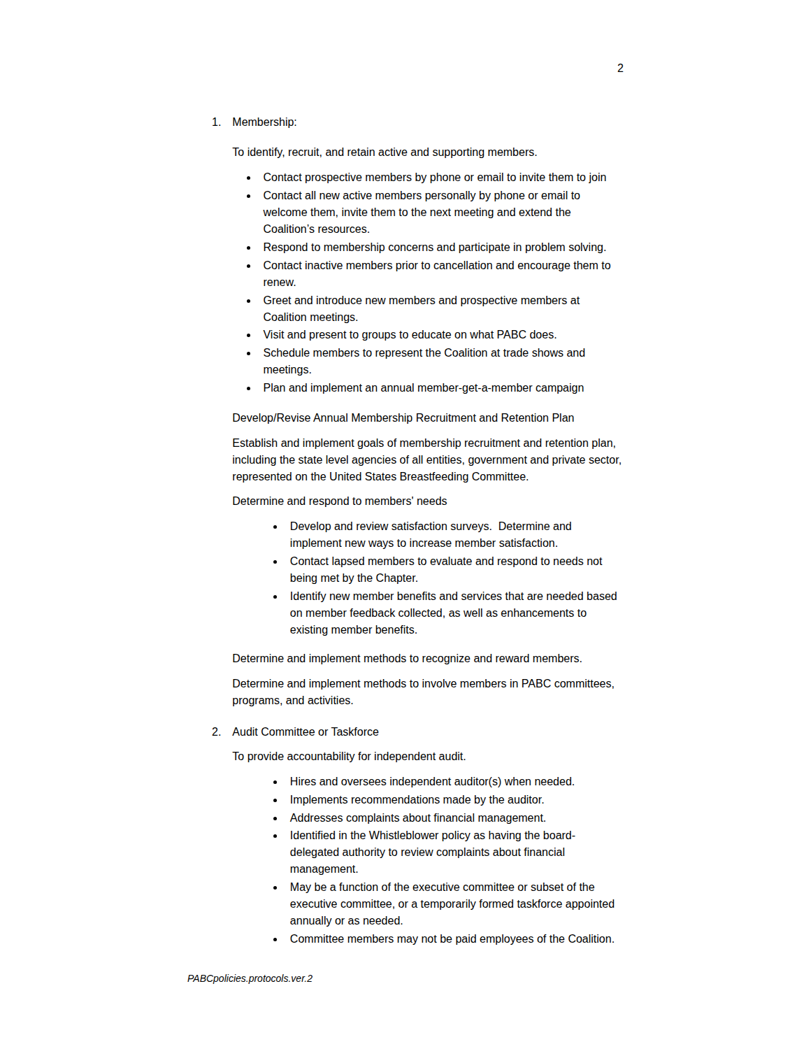2
Membership:
To identify, recruit, and retain active and supporting members.
Contact prospective members by phone or email to invite them to join
Contact all new active members personally by phone or email to welcome them, invite them to the next meeting and extend the Coalition’s resources.
Respond to membership concerns and participate in problem solving.
Contact inactive members prior to cancellation and encourage them to renew.
Greet and introduce new members and prospective members at Coalition meetings.
Visit and present to groups to educate on what PABC does.
Schedule members to represent the Coalition at trade shows and meetings.
Plan and implement an annual member-get-a-member campaign
Develop/Revise Annual Membership Recruitment and Retention Plan
Establish and implement goals of membership recruitment and retention plan, including the state level agencies of all entities, government and private sector, represented on the United States Breastfeeding Committee.
Determine and respond to members' needs
Develop and review satisfaction surveys. Determine and implement new ways to increase member satisfaction.
Contact lapsed members to evaluate and respond to needs not being met by the Chapter.
Identify new member benefits and services that are needed based on member feedback collected, as well as enhancements to existing member benefits.
Determine and implement methods to recognize and reward members.
Determine and implement methods to involve members in PABC committees, programs, and activities.
Audit Committee or Taskforce
To provide accountability for independent audit.
Hires and oversees independent auditor(s) when needed.
Implements recommendations made by the auditor.
Addresses complaints about financial management.
Identified in the Whistleblower policy as having the board-delegated authority to review complaints about financial management.
May be a function of the executive committee or subset of the executive committee, or a temporarily formed taskforce appointed annually or as needed.
Committee members may not be paid employees of the Coalition.
PABCpolicies.protocols.ver.2